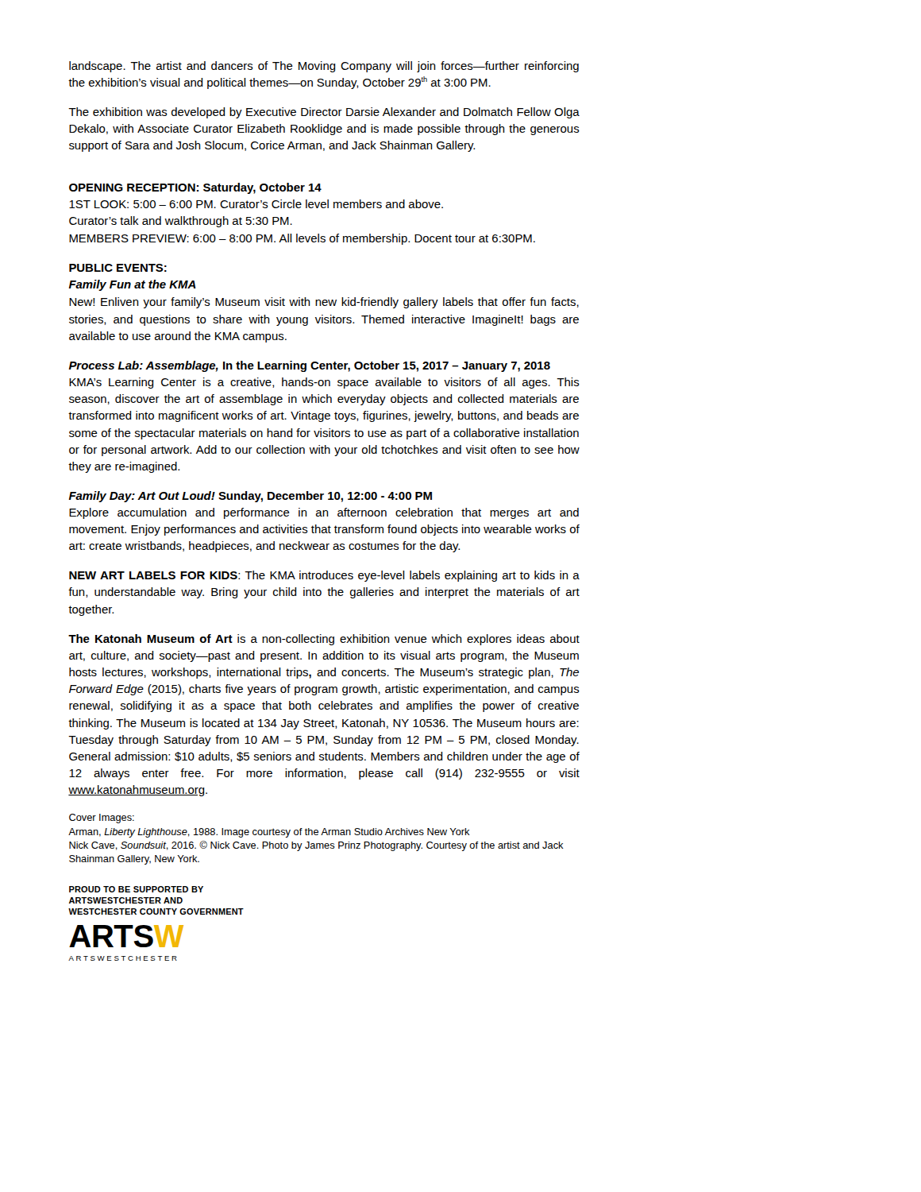landscape. The artist and dancers of The Moving Company will join forces—further reinforcing the exhibition’s visual and political themes—on Sunday, October 29th at 3:00 PM.
The exhibition was developed by Executive Director Darsie Alexander and Dolmatch Fellow Olga Dekalo, with Associate Curator Elizabeth Rooklidge and is made possible through the generous support of Sara and Josh Slocum, Corice Arman, and Jack Shainman Gallery.
OPENING RECEPTION: Saturday, October 14
1ST LOOK: 5:00 – 6:00 PM. Curator’s Circle level members and above.
Curator’s talk and walkthrough at 5:30 PM.
MEMBERS PREVIEW: 6:00 – 8:00 PM. All levels of membership. Docent tour at 6:30PM.
PUBLIC EVENTS:
Family Fun at the KMA
New! Enliven your family’s Museum visit with new kid-friendly gallery labels that offer fun facts, stories, and questions to share with young visitors. Themed interactive ImagineIt! bags are available to use around the KMA campus.
Process Lab: Assemblage, In the Learning Center, October 15, 2017 – January 7, 2018
KMA’s Learning Center is a creative, hands-on space available to visitors of all ages. This season, discover the art of assemblage in which everyday objects and collected materials are transformed into magnificent works of art. Vintage toys, figurines, jewelry, buttons, and beads are some of the spectacular materials on hand for visitors to use as part of a collaborative installation or for personal artwork. Add to our collection with your old tchotchkes and visit often to see how they are re-imagined.
Family Day: Art Out Loud! Sunday, December 10, 12:00 - 4:00 PM
Explore accumulation and performance in an afternoon celebration that merges art and movement. Enjoy performances and activities that transform found objects into wearable works of art: create wristbands, headpieces, and neckwear as costumes for the day.
NEW ART LABELS FOR KIDS: The KMA introduces eye-level labels explaining art to kids in a fun, understandable way. Bring your child into the galleries and interpret the materials of art together.
The Katonah Museum of Art is a non-collecting exhibition venue which explores ideas about art, culture, and society—past and present. In addition to its visual arts program, the Museum hosts lectures, workshops, international trips, and concerts. The Museum’s strategic plan, The Forward Edge (2015), charts five years of program growth, artistic experimentation, and campus renewal, solidifying it as a space that both celebrates and amplifies the power of creative thinking. The Museum is located at 134 Jay Street, Katonah, NY 10536. The Museum hours are: Tuesday through Saturday from 10 AM – 5 PM, Sunday from 12 PM – 5 PM, closed Monday. General admission: $10 adults, $5 seniors and students. Members and children under the age of 12 always enter free. For more information, please call (914) 232-9555 or visit www.katonahmuseum.org.
Cover Images:
Arman, Liberty Lighthouse, 1988. Image courtesy of the Arman Studio Archives New York
Nick Cave, Soundsuit, 2016. © Nick Cave. Photo by James Prinz Photography. Courtesy of the artist and Jack Shainman Gallery, New York.
PROUD TO BE SUPPORTED BY
ARTSWESTCHESTER AND
WESTCHESTER COUNTY GOVERNMENT
ARTSW
ARTSWESTCHESTER